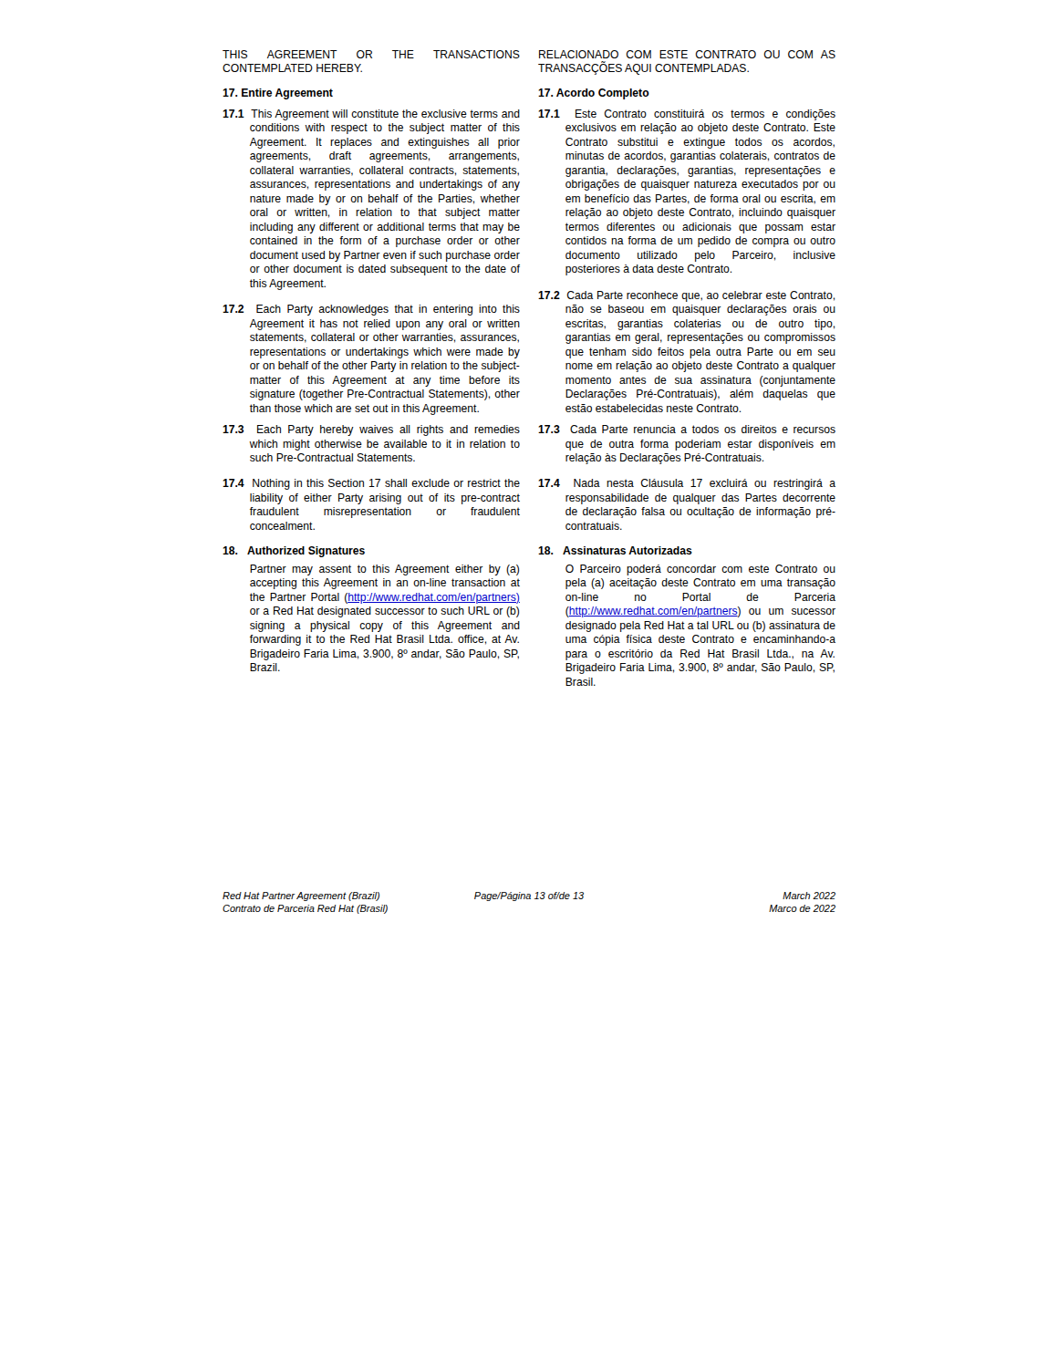| THIS AGREEMENT OR THE TRANSACTIONS CONTEMPLATED HEREBY. 17. Entire Agreement 17.1 This Agreement will constitute the exclusive terms and conditions with respect to the subject matter of this Agreement. It replaces and extinguishes all prior agreements, draft agreements, arrangements, collateral warranties, collateral contracts, statements, assurances, representations and undertakings of any nature made by or on behalf of the Parties, whether oral or written, in relation to that subject matter including any different or additional terms that may be contained in the form of a purchase order or other document used by Partner even if such purchase order or other document is dated subsequent to the date of this Agreement. 17.2 Each Party acknowledges that in entering into this Agreement it has not relied upon any oral or written statements, collateral or other warranties, assurances, representations or undertakings which were made by or on behalf of the other Party in relation to the subject-matter of this Agreement at any time before its signature (together Pre-Contractual Statements), other than those which are set out in this Agreement. 17.3 Each Party hereby waives all rights and remedies which might otherwise be available to it in relation to such Pre-Contractual Statements. 17.4 Nothing in this Section 17 shall exclude or restrict the liability of either Party arising out of its pre-contract fraudulent misrepresentation or fraudulent concealment. 18. Authorized Signatures Partner may assent to this Agreement either by (a) accepting this Agreement in an on-line transaction at the Partner Portal ( http://www.redhat.com/en/partners) or a Red Hat designated successor to such URL or (b) signing a physical copy of this Agreement and forwarding it to the Red Hat Brasil Ltda. office, at Av. Brigadeiro Faria Lima, 3.900, 8º andar, São Paulo, SP, Brazil. | | RELACIONADO COM ESTE CONTRATO OU COM AS TRANSACÇÕES AQUI CONTEMPLADAS. 17. Acordo Completo 17.1 Este Contrato constituirá os termos e condições exclusivos em relação ao objeto deste Contrato. Este Contrato substitui e extingue todos os acordos, minutas de acordos, garantias colaterais, contratos de garantia, declarações, garantias, representações e obrigações de quaisquer natureza executados por ou em benefício das Partes, de forma oral ou escrita, em relação ao objeto deste Contrato, incluindo quaisquer termos diferentes ou adicionais que possam estar contidos na forma de um pedido de compra ou outro documento utilizado pelo Parceiro, inclusive posteriores à data deste Contrato. 17.2 Cada Parte reconhece que, ao celebrar este Contrato, não se baseou em quaisquer declarações orais ou escritas, garantias colaterias ou de outro tipo, garantias em geral, representações ou compromissos que tenham sido feitos pela outra Parte ou em seu nome em relação ao objeto deste Contrato a qualquer momento antes de sua assinatura (conjuntamente Declarações Pré-Contratuais), além daquelas que estão estabelecidas neste Contrato. 17.3 Cada Parte renuncia a todos os direitos e recursos que de outra forma poderiam estar disponíveis em relação às Declarações Pré-Contratuais. 17.4 Nada nesta Cláusula 17 excluirá ou restringirá a responsabilidade de qualquer das Partes decorrente de declaração falsa ou ocultação de informação pré-contratuais. 18. Assinaturas Autorizadas O Parceiro poderá concordar com este Contrato ou pela (a) aceitação deste Contrato em uma transação on-line no Portal de Parceria ( http://www.redhat.com/en/partners ) ou um sucessor designado pela Red Hat a tal URL ou (b) assinatura de uma cópia física deste Contrato e encaminhando-a para o escritório da Red Hat Brasil Ltda., na Av. Brigadeiro Faria Lima, 3.900, 8º andar, São Paulo, SP, Brasil. |
| Red Hat Partner Agreement (Brazil) Contrato de Parceria Red Hat (Brasil) | Page/Página 13 of/de 13 | March 2022 Marco de 2022 |